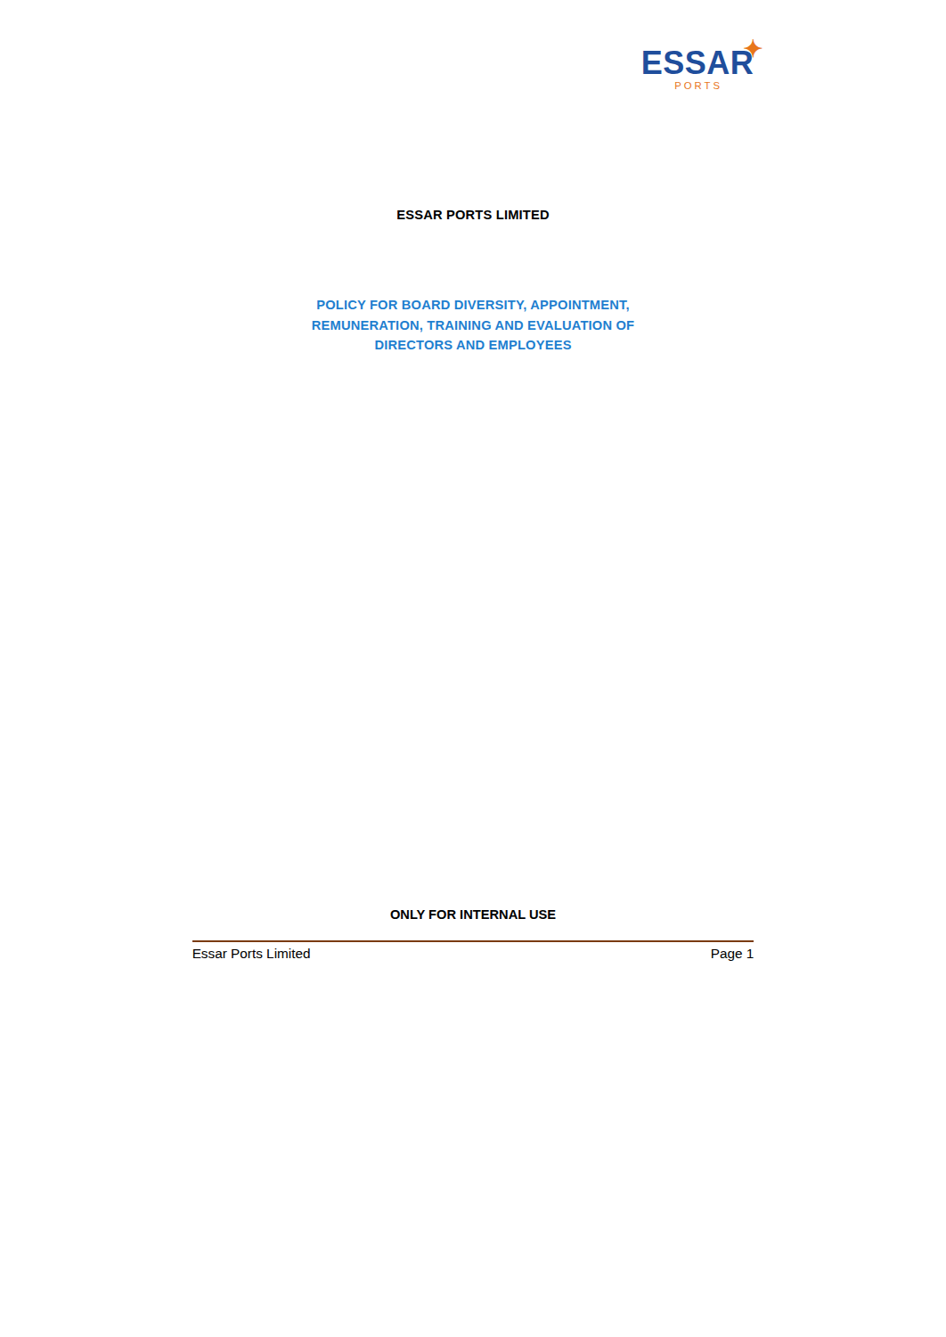ESSAR✦
PORTS
ESSAR PORTS LIMITED
POLICY FOR BOARD DIVERSITY, APPOINTMENT,
REMUNERATION, TRAINING AND EVALUATION OF
DIRECTORS AND EMPLOYEES
ONLY FOR INTERNAL USE
Essar Ports Limited Page 1